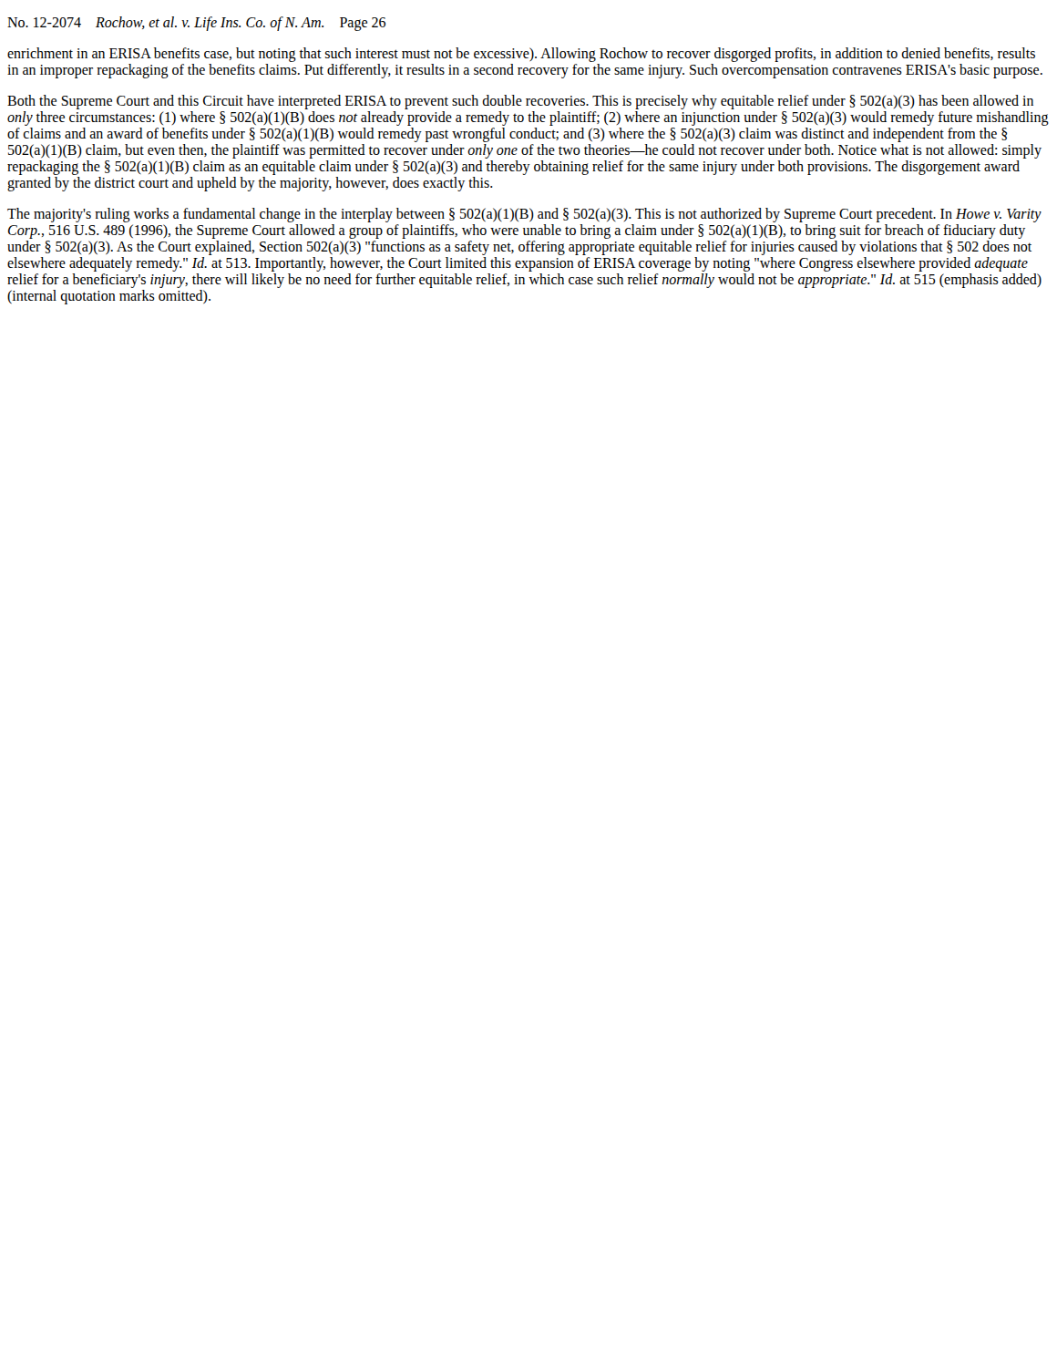No. 12-2074 Rochow, et al. v. Life Ins. Co. of N. Am. Page 26
enrichment in an ERISA benefits case, but noting that such interest must not be excessive). Allowing Rochow to recover disgorged profits, in addition to denied benefits, results in an improper repackaging of the benefits claims. Put differently, it results in a second recovery for the same injury. Such overcompensation contravenes ERISA's basic purpose.
Both the Supreme Court and this Circuit have interpreted ERISA to prevent such double recoveries. This is precisely why equitable relief under § 502(a)(3) has been allowed in only three circumstances: (1) where § 502(a)(1)(B) does not already provide a remedy to the plaintiff; (2) where an injunction under § 502(a)(3) would remedy future mishandling of claims and an award of benefits under § 502(a)(1)(B) would remedy past wrongful conduct; and (3) where the § 502(a)(3) claim was distinct and independent from the § 502(a)(1)(B) claim, but even then, the plaintiff was permitted to recover under only one of the two theories—he could not recover under both. Notice what is not allowed: simply repackaging the § 502(a)(1)(B) claim as an equitable claim under § 502(a)(3) and thereby obtaining relief for the same injury under both provisions. The disgorgement award granted by the district court and upheld by the majority, however, does exactly this.
The majority's ruling works a fundamental change in the interplay between § 502(a)(1)(B) and § 502(a)(3). This is not authorized by Supreme Court precedent. In Howe v. Varity Corp., 516 U.S. 489 (1996), the Supreme Court allowed a group of plaintiffs, who were unable to bring a claim under § 502(a)(1)(B), to bring suit for breach of fiduciary duty under § 502(a)(3). As the Court explained, Section 502(a)(3) "functions as a safety net, offering appropriate equitable relief for injuries caused by violations that § 502 does not elsewhere adequately remedy." Id. at 513. Importantly, however, the Court limited this expansion of ERISA coverage by noting "where Congress elsewhere provided adequate relief for a beneficiary's injury, there will likely be no need for further equitable relief, in which case such relief normally would not be appropriate." Id. at 515 (emphasis added) (internal quotation marks omitted).